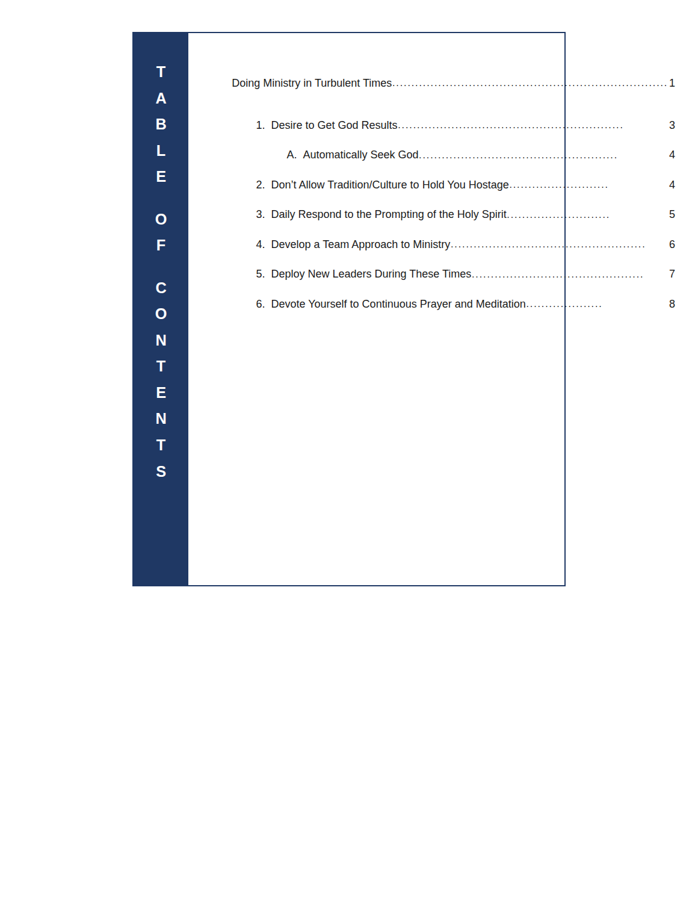T A B L E
O F
C O N T E N T S
Doing Ministry in Turbulent Times ........................................................................ 1
1. Desire to Get God Results ........................................................... 3
A. Automatically Seek God .................................................... 4
2. Don’t Allow Tradition/Culture to Hold You Hostage .......................... 4
3. Daily Respond to the Prompting of the Holy Spirit ........................... 5
4. Develop a Team Approach to Ministry ................................................... 6
5. Deploy New Leaders During These Times ............................................. 7
6. Devote Yourself to Continuous Prayer and Meditation .................... 8